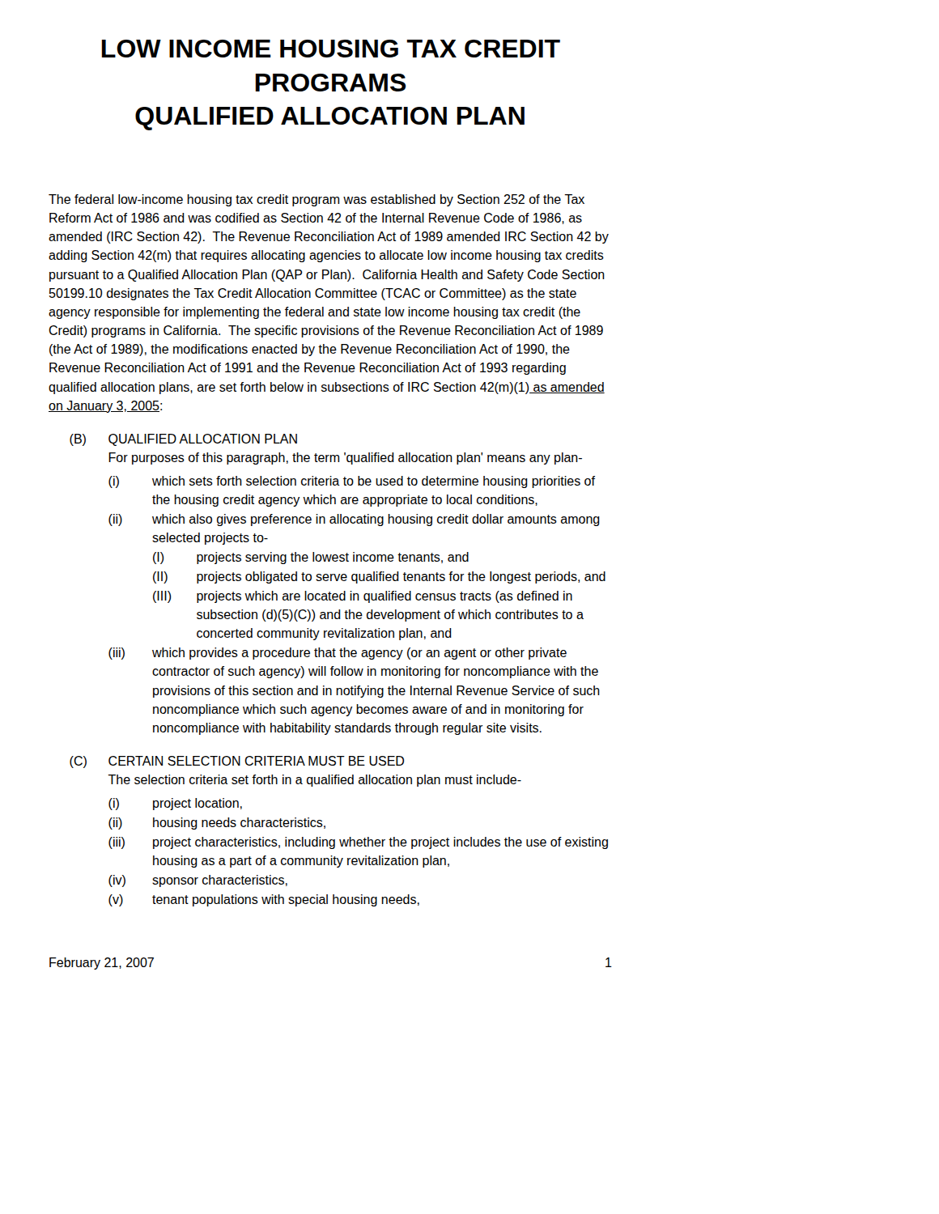LOW INCOME HOUSING TAX CREDIT PROGRAMS
QUALIFIED ALLOCATION PLAN
The federal low-income housing tax credit program was established by Section 252 of the Tax Reform Act of 1986 and was codified as Section 42 of the Internal Revenue Code of 1986, as amended (IRC Section 42). The Revenue Reconciliation Act of 1989 amended IRC Section 42 by adding Section 42(m) that requires allocating agencies to allocate low income housing tax credits pursuant to a Qualified Allocation Plan (QAP or Plan). California Health and Safety Code Section 50199.10 designates the Tax Credit Allocation Committee (TCAC or Committee) as the state agency responsible for implementing the federal and state low income housing tax credit (the Credit) programs in California. The specific provisions of the Revenue Reconciliation Act of 1989 (the Act of 1989), the modifications enacted by the Revenue Reconciliation Act of 1990, the Revenue Reconciliation Act of 1991 and the Revenue Reconciliation Act of 1993 regarding qualified allocation plans, are set forth below in subsections of IRC Section 42(m)(1) as amended on January 3, 2005:
(B) QUALIFIED ALLOCATION PLAN
For purposes of this paragraph, the term 'qualified allocation plan' means any plan-
(i) which sets forth selection criteria to be used to determine housing priorities of the housing credit agency which are appropriate to local conditions,
(ii) which also gives preference in allocating housing credit dollar amounts among selected projects to-
(I) projects serving the lowest income tenants, and
(II) projects obligated to serve qualified tenants for the longest periods, and
(III) projects which are located in qualified census tracts (as defined in subsection (d)(5)(C)) and the development of which contributes to a concerted community revitalization plan, and
(iii) which provides a procedure that the agency (or an agent or other private contractor of such agency) will follow in monitoring for noncompliance with the provisions of this section and in notifying the Internal Revenue Service of such noncompliance which such agency becomes aware of and in monitoring for noncompliance with habitability standards through regular site visits.
(C) CERTAIN SELECTION CRITERIA MUST BE USED
The selection criteria set forth in a qualified allocation plan must include-
(i) project location,
(ii) housing needs characteristics,
(iii) project characteristics, including whether the project includes the use of existing housing as a part of a community revitalization plan,
(iv) sponsor characteristics,
(v) tenant populations with special housing needs,
February 21, 2007 1